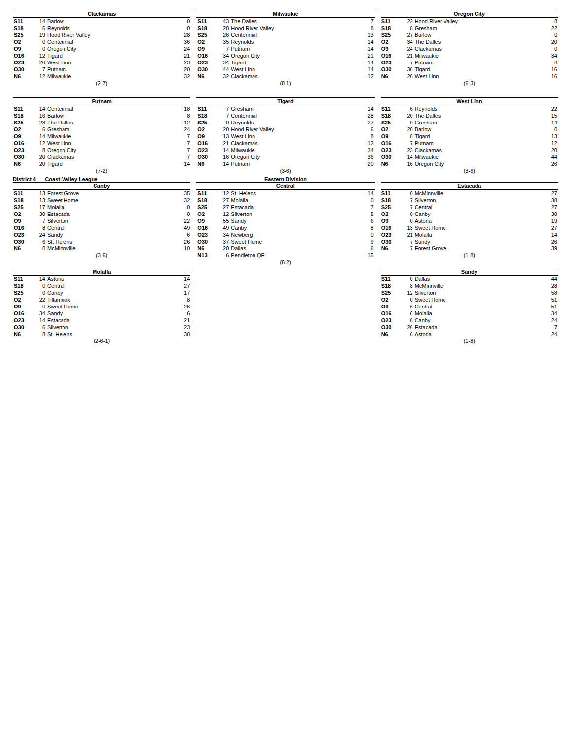| / Clackamas / / S11 / 14 / Barlow / 0 / / S18 / 6 / Reynolds / 0 / / S25 / 19 / Hood River Valley / 28 / / O2 / 0 / Centennial / 36 / / O9 / 0 / Oregon City / 24 / / O16 / 12 / Tigard / 21 / / O23 / 20 / West Linn / 23 / / O30 / 7 / Putnam / 20 / / N6 / 12 / Milwaukie / 32 / / (2-7) / | / Milwaukie / / S11 / 43 / The Dalles / 7 / / S18 / 28 / Hood River Valley / 8 / / S25 / 26 / Centennial / 13 / / O2 / 35 / Reynolds / 14 / / O9 / 7 / Putnam / 14 / / O16 / 34 / Oregon City / 21 / / O23 / 34 / Tigard / 14 / / O30 / 44 / West Linn / 14 / / N6 / 32 / Clackamas / 12 / / (8-1) / | / Oregon City / / S11 / 22 / Hood River Valley / 8 / / S18 / 8 / Gresham / 22 / / S25 / 27 / Barlow / 0 / / O2 / 34 / The Dalles / 20 / / O9 / 24 / Clackamas / 0 / / O16 / 21 / Milwaukie / 34 / / O23 / 7 / Putnam / 8 / / O30 / 36 / Tigard / 16 / / N6 / 26 / West Linn / 16 / / (6-3) / |
| / Putnam / / S11 / 14 / Centennial / 18 / / S18 / 16 / Barlow / 8 / / S25 / 28 / The Dalles / 12 / / O2 / 6 / Gresham / 24 / / O9 / 14 / Milwaukie / 7 / / O16 / 12 / West Linn / 7 / / O23 / 8 / Oregon City / 7 / / O30 / 20 / Clackamas / 7 / / N6 / 20 / Tigard / 14 / / (7-2) / | / Tigard / / S11 / 7 / Gresham / 14 / / S18 / 7 / Centennial / 28 / / S25 / 0 / Reynolds / 27 / / O2 / 20 / Hood River Valley / 6 / / O9 / 13 / West Linn / 8 / / O16 / 21 / Clackamas / 12 / / O23 / 14 / Milwaukie / 34 / / O30 / 16 / Oregon City / 36 / / N6 / 14 / Putnam / 20 / / (3-6) / | / West Linn / / S11 / 6 / Reynolds / 22 / / S18 / 20 / The Dalles / 15 / / S25 / 0 / Gresham / 14 / / O2 / 20 / Barlow / 0 / / O9 / 8 / Tigard / 13 / / O16 / 7 / Putnam / 12 / / O23 / 23 / Clackamas / 20 / / O30 / 14 / Milwaukie / 44 / / N6 / 16 / Oregon City / 26 / / (3-6) / |
| District 4 Coast-Valley League | Eastern Division | |
| / Canby / / S11 / 13 / Forest Grove / 35 / / S18 / 13 / Sweet Home / 32 / / S25 / 17 / Molalla / 0 / / O2 / 30 / Estacada / 0 / / O9 / 7 / Silverton / 22 / / O16 / 8 / Central / 49 / / O23 / 24 / Sandy / 6 / / O30 / 6 / St. Helens / 26 / / N6 / 0 / McMinnville / 10 / / (3-6) / | / Central / / S11 / 12 / St. Helens / 14 / / S18 / 27 / Molalla / 0 / / S25 / 27 / Estacada / 7 / / O2 / 12 / Silverton / 8 / / O9 / 55 / Sandy / 6 / / O16 / 49 / Canby / 8 / / O23 / 34 / Newberg / 0 / / O30 / 37 / Sweet Home / 9 / / N6 / 20 / Dallas / 6 / / N13 / 6 / Pendleton QF / 15 / / (8-2) / | / Estacada / / S11 / 0 / McMinnville / 27 / / S18 / 7 / Silverton / 38 / / S25 / 7 / Central / 27 / / O2 / 0 / Canby / 30 / / O9 / 0 / Astoria / 19 / / O16 / 13 / Sweet Home / 27 / / O23 / 21 / Molalla / 14 / / O30 / 7 / Sandy / 26 / / N6 / 7 / Forest Grove / 39 / / (1-8) / |
| / Molalla / / S11 / 14 / Astoria / 14 / / S18 / 0 / Central / 27 / / S25 / 0 / Canby / 17 / / O2 / 22 / Tillamook / 8 / / O9 / 0 / Sweet Home / 26 / / O16 / 34 / Sandy / 6 / / O23 / 14 / Estacada / 21 / / O30 / 6 / Silverton / 23 / / N6 / 8 / St. Helens / 38 / / (2-6-1) / | | / Sandy / / S11 / 0 / Dallas / 44 / / S18 / 8 / McMinnville / 28 / / S25 / 12 / Silverton / 58 / / O2 / 0 / Sweet Home / 51 / / O9 / 6 / Central / 51 / / O16 / 6 / Molalla / 34 / / O23 / 6 / Canby / 24 / / O30 / 26 / Estacada / 7 / / N6 / 6 / Astoria / 24 / / (1-8) / |